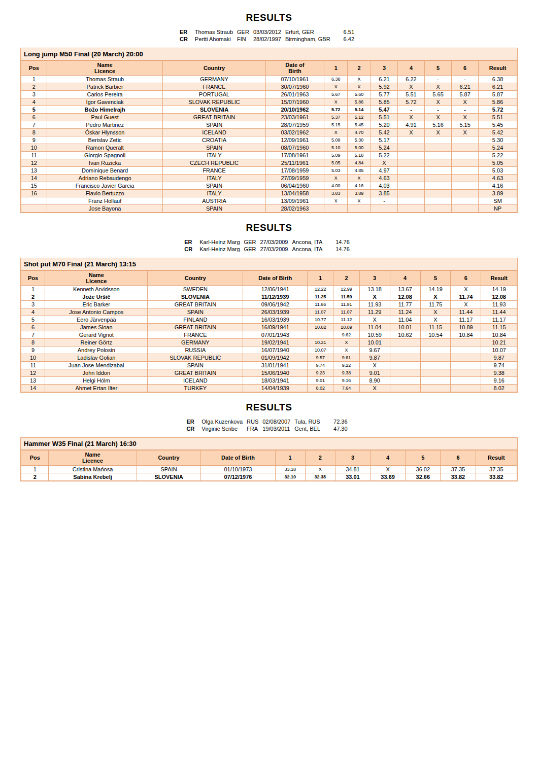RESULTS
| ER | Thomas Straub | GER | 03/03/2012 | Erfurt, GER | 6.51 |
| CR | Pertti Ahomaki | FIN | 28/02/1997 | Birmingham, GBR | 6.42 |
Long jump M50 Final (20 March) 20:00
| Pos | Name Licence | Country | Date of Birth | 1 | 2 | 3 | 4 | 5 | 6 | Result |
| --- | --- | --- | --- | --- | --- | --- | --- | --- | --- | --- |
| 1 | Thomas Straub | GERMANY | 07/10/1961 | 6.38 | X | 6.21 | 6.22 | - | - | 6.38 |
| 2 | Patrick Barbier | FRANCE | 30/07/1960 | X | X | 5.92 | X | X | 6.21 | 6.21 |
| 3 | Carlos Pereira | PORTUGAL | 26/01/1963 | 5.67 | 5.60 | 5.77 | 5.51 | 5.65 | 5.87 | 5.87 |
| 4 | Igor Gavenciak | SLOVAK REPUBLIC | 15/07/1960 | X | 5.86 | 5.85 | 5.72 | X | X | 5.86 |
| 5 | Božo Himelrajh | SLOVENIA | 20/10/1962 | 5.72 | 5.14 | 5.47 | - | - | - | 5.72 |
| 6 | Paul Guest | GREAT BRITAIN | 23/03/1961 | 5.37 | 5.12 | 5.51 | X | X | X | 5.51 |
| 7 | Pedro Martinez | SPAIN | 28/07/1959 | 5.15 | 5.45 | 5.20 | 4.91 | 5.16 | 5.15 | 5.45 |
| 8 | Óskar Hlynsson | ICELAND | 03/02/1962 | X | 4.70 | 5.42 | X | X | X | 5.42 |
| 9 | Berislav Zetic | CROATIA | 12/09/1961 | 5.09 | 5.30 | 5.17 | | | | 5.30 |
| 10 | Ramon Queralt | SPAIN | 08/07/1960 | 5.10 | 5.00 | 5.24 | | | | 5.24 |
| 11 | Giorgio Spagnoli | ITALY | 17/08/1961 | 5.09 | 5.18 | 5.22 | | | | 5.22 |
| 12 | Ivan Ruzicka | CZECH REPUBLIC | 25/11/1961 | 5.05 | 4.84 | X | | | | 5.05 |
| 13 | Dominique Benard | FRANCE | 17/08/1959 | 5.03 | 4.85 | 4.97 | | | | 5.03 |
| 14 | Adriano Rebaudengo | ITALY | 27/09/1959 | X | X | 4.63 | | | | 4.63 |
| 15 | Francisco Javier Garcia | SPAIN | 06/04/1960 | 4.00 | 4.16 | 4.03 | | | | 4.16 |
| 16 | Flavio Bertuzzo | ITALY | 13/04/1958 | 3.83 | 3.89 | 3.85 | | | | 3.89 |
| | Franz Hollauf | AUSTRIA | 13/09/1961 | X | X | - | | | | SM |
| | Jose Bayona | SPAIN | 28/02/1963 | | | | | | | NP |
RESULTS
| ER | Karl-Heinz Marg | GER | 27/03/2009 | Ancona, ITA | 14.76 |
| CR | Karl-Heinz Marg | GER | 27/03/2009 | Ancona, ITA | 14.76 |
Shot put M70 Final (21 March) 13:15
| Pos | Name Licence | Country | Date of Birth | 1 | 2 | 3 | 4 | 5 | 6 | Result |
| --- | --- | --- | --- | --- | --- | --- | --- | --- | --- | --- |
| 1 | Kenneth Arvidsson | SWEDEN | 12/06/1941 | 12.22 | 12.99 | 13.18 | 13.67 | 14.19 | X | 14.19 |
| 2 | Jože Uršič | SLOVENIA | 11/12/1939 | 11.25 | 11.59 | X | 12.08 | X | 11.74 | 12.08 |
| 3 | Eric Barker | GREAT BRITAIN | 09/06/1942 | 11.66 | 11.91 | 11.93 | 11.77 | 11.75 | X | 11.93 |
| 4 | Jose Antonio Campos | SPAIN | 26/03/1939 | 11.07 | 11.07 | 11.29 | 11.24 | X | 11.44 | 11.44 |
| 5 | Eero Järvenpää | FINLAND | 16/03/1939 | 10.77 | 11.12 | X | 11.04 | X | 11.17 | 11.17 |
| 6 | James Sloan | GREAT BRITAIN | 16/09/1941 | 10.82 | 10.89 | 11.04 | 10.01 | 11.15 | 10.89 | 11.15 |
| 7 | Gerard Vignot | FRANCE | 07/01/1943 | | 9.62 | 10.59 | 10.62 | 10.54 | 10.84 | 10.84 |
| 8 | Reiner Görtz | GERMANY | 19/02/1941 | 10.21 | X | 10.01 | | | | 10.21 |
| 9 | Andrey Polosin | RUSSIA | 16/07/1940 | 10.07 | X | 9.67 | | | | 10.07 |
| 10 | Ladislav Golian | SLOVAK REPUBLIC | 01/09/1942 | 9.57 | 9.61 | 9.87 | | | | 9.87 |
| 11 | Juan Jose Mendizabal | SPAIN | 31/01/1941 | 9.74 | 9.22 | X | | | | 9.74 |
| 12 | John Iddon | GREAT BRITAIN | 15/06/1940 | 9.23 | 9.38 | 9.01 | | | | 9.38 |
| 13 | Helgi Hólm | ICELAND | 18/03/1941 | 9.01 | 9.16 | 8.90 | | | | 9.16 |
| 14 | Ahmet Ertan Ilter | TURKEY | 14/04/1939 | 8.02 | 7.64 | X | | | | 8.02 |
RESULTS
| ER | Olga Kuzenkova | RUS | 02/08/2007 | Tula, RUS | 72.36 |
| CR | Virginie Scribe | FRA | 19/03/2011 | Gent, BEL | 47.30 |
Hammer W35 Final (21 March) 16:30
| Pos | Name Licence | Country | Date of Birth | 1 | 2 | 3 | 4 | 5 | 6 | Result |
| --- | --- | --- | --- | --- | --- | --- | --- | --- | --- | --- |
| 1 | Cristina Mańosa | SPAIN | 01/10/1973 | 33.18 | X | 34.81 | X | 36.02 | 37.35 | 37.35 |
| 2 | Sabina Krebelj | SLOVENIA | 07/12/1976 | 32.10 | 32.38 | 33.01 | 33.69 | 32.66 | 33.82 | 33.82 |